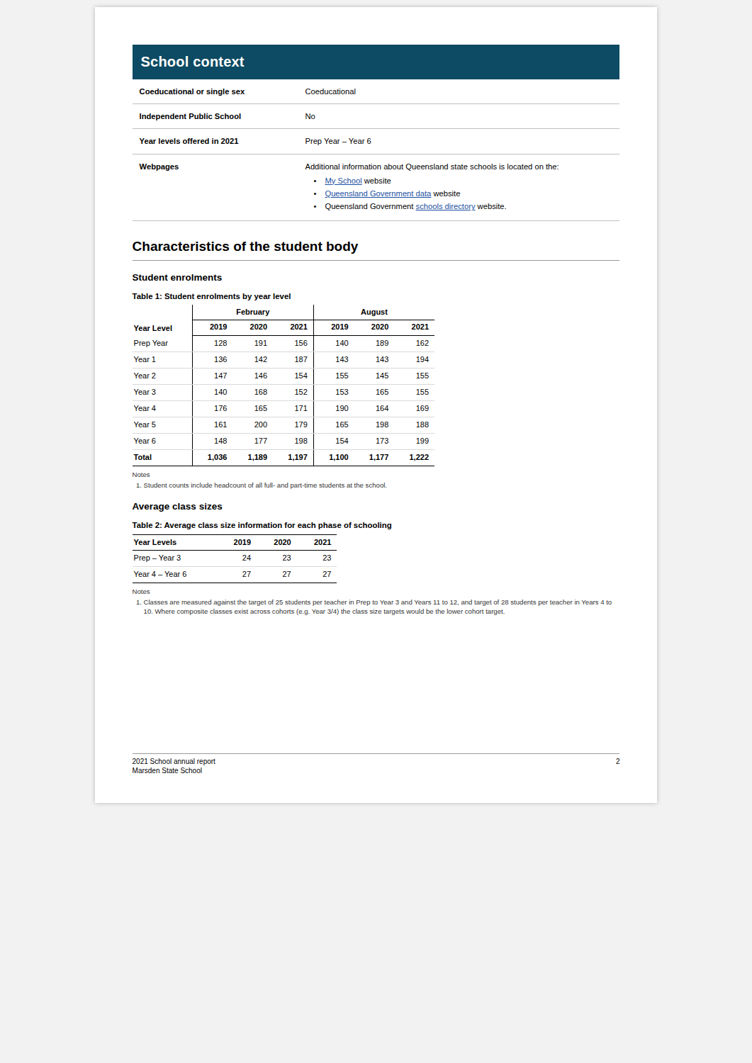School context
| Coeducational or single sex | Coeducational |
| Independent Public School | No |
| Year levels offered in 2021 | Prep Year – Year 6 |
| Webpages | Additional information about Queensland state schools is located on the: My School website Queensland Government data website Queensland Government schools directory website. |
Characteristics of the student body
Student enrolments
Table 1: Student enrolments by year level
| Year Level | February | August |
| --- | --- | --- |
| 2019 | 2020 | 2021 | 2019 | 2020 | 2021 |
| Prep Year | 128 | 191 | 156 | 140 | 189 | 162 |
| Year 1 | 136 | 142 | 187 | 143 | 143 | 194 |
| Year 2 | 147 | 146 | 154 | 155 | 145 | 155 |
| Year 3 | 140 | 168 | 152 | 153 | 165 | 155 |
| Year 4 | 176 | 165 | 171 | 190 | 164 | 169 |
| Year 5 | 161 | 200 | 179 | 165 | 198 | 188 |
| Year 6 | 148 | 177 | 198 | 154 | 173 | 199 |
| Total | 1,036 | 1,189 | 1,197 | 1,100 | 1,177 | 1,222 |
Notes
Student counts include headcount of all full- and part-time students at the school.
Average class sizes
Table 2: Average class size information for each phase of schooling
| Year Levels | 2019 | 2020 | 2021 |
| --- | --- | --- | --- |
| Prep – Year 3 | 24 | 23 | 23 |
| Year 4 – Year 6 | 27 | 27 | 27 |
Notes
Classes are measured against the target of 25 students per teacher in Prep to Year 3 and Years 11 to 12, and target of 28 students per teacher in Years 4 to 10. Where composite classes exist across cohorts (e.g. Year 3/4) the class size targets would be the lower cohort target.
2021 School annual report
Marsden State School
2